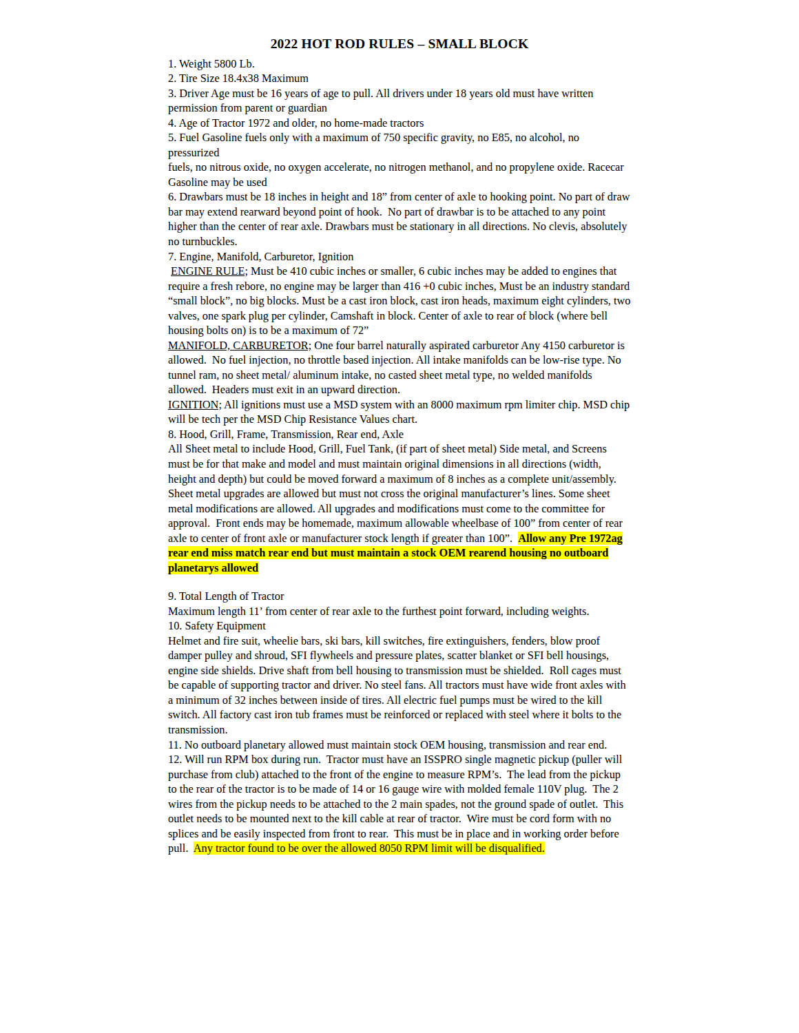2022 HOT ROD RULES – SMALL BLOCK
1. Weight 5800 Lb.
2. Tire Size 18.4x38 Maximum
3. Driver Age must be 16 years of age to pull. All drivers under 18 years old must have written permission from parent or guardian
4. Age of Tractor 1972 and older, no home-made tractors
5. Fuel Gasoline fuels only with a maximum of 750 specific gravity, no E85, no alcohol, no pressurized
fuels, no nitrous oxide, no oxygen accelerate, no nitrogen methanol, and no propylene oxide. Racecar
Gasoline may be used
6. Drawbars must be 18 inches in height and 18” from center of axle to hooking point. No part of draw bar may extend rearward beyond point of hook. No part of drawbar is to be attached to any point higher than the center of rear axle. Drawbars must be stationary in all directions. No clevis, absolutely no turnbuckles.
7. Engine, Manifold, Carburetor, Ignition
ENGINE RULE; Must be 410 cubic inches or smaller, 6 cubic inches may be added to engines that require a fresh rebore, no engine may be larger than 416 +0 cubic inches, Must be an industry standard “small block”, no big blocks. Must be a cast iron block, cast iron heads, maximum eight cylinders, two valves, one spark plug per cylinder, Camshaft in block. Center of axle to rear of block (where bell housing bolts on) is to be a maximum of 72”
MANIFOLD, CARBURETOR; One four barrel naturally aspirated carburetor Any 4150 carburetor is allowed. No fuel injection, no throttle based injection. All intake manifolds can be low-rise type. No tunnel ram, no sheet metal/ aluminum intake, no casted sheet metal type, no welded manifolds allowed. Headers must exit in an upward direction.
IGNITION; All ignitions must use a MSD system with an 8000 maximum rpm limiter chip. MSD chip will be tech per the MSD Chip Resistance Values chart.
8. Hood, Grill, Frame, Transmission, Rear end, Axle
All Sheet metal to include Hood, Grill, Fuel Tank, (if part of sheet metal) Side metal, and Screens must be for that make and model and must maintain original dimensions in all directions (width, height and depth) but could be moved forward a maximum of 8 inches as a complete unit/assembly. Sheet metal upgrades are allowed but must not cross the original manufacturer’s lines. Some sheet metal modifications are allowed. All upgrades and modifications must come to the committee for approval. Front ends may be homemade, maximum allowable wheelbase of 100” from center of rear axle to center of front axle or manufacturer stock length if greater than 100”. Allow any Pre 1972ag rear end miss match rear end but must maintain a stock OEM rearend housing no outboard planetarys allowed
9. Total Length of Tractor
Maximum length 11’ from center of rear axle to the furthest point forward, including weights.
10. Safety Equipment
Helmet and fire suit, wheelie bars, ski bars, kill switches, fire extinguishers, fenders, blow proof damper pulley and shroud, SFI flywheels and pressure plates, scatter blanket or SFI bell housings, engine side shields. Drive shaft from bell housing to transmission must be shielded. Roll cages must be capable of supporting tractor and driver. No steel fans. All tractors must have wide front axles with a minimum of 32 inches between inside of tires. All electric fuel pumps must be wired to the kill switch. All factory cast iron tub frames must be reinforced or replaced with steel where it bolts to the transmission.
11. No outboard planetary allowed must maintain stock OEM housing, transmission and rear end.
12. Will run RPM box during run. Tractor must have an ISSPRO single magnetic pickup (puller will purchase from club) attached to the front of the engine to measure RPM’s. The lead from the pickup to the rear of the tractor is to be made of 14 or 16 gauge wire with molded female 110V plug. The 2 wires from the pickup needs to be attached to the 2 main spades, not the ground spade of outlet. This outlet needs to be mounted next to the kill cable at rear of tractor. Wire must be cord form with no splices and be easily inspected from front to rear. This must be in place and in working order before pull. Any tractor found to be over the allowed 8050 RPM limit will be disqualified.